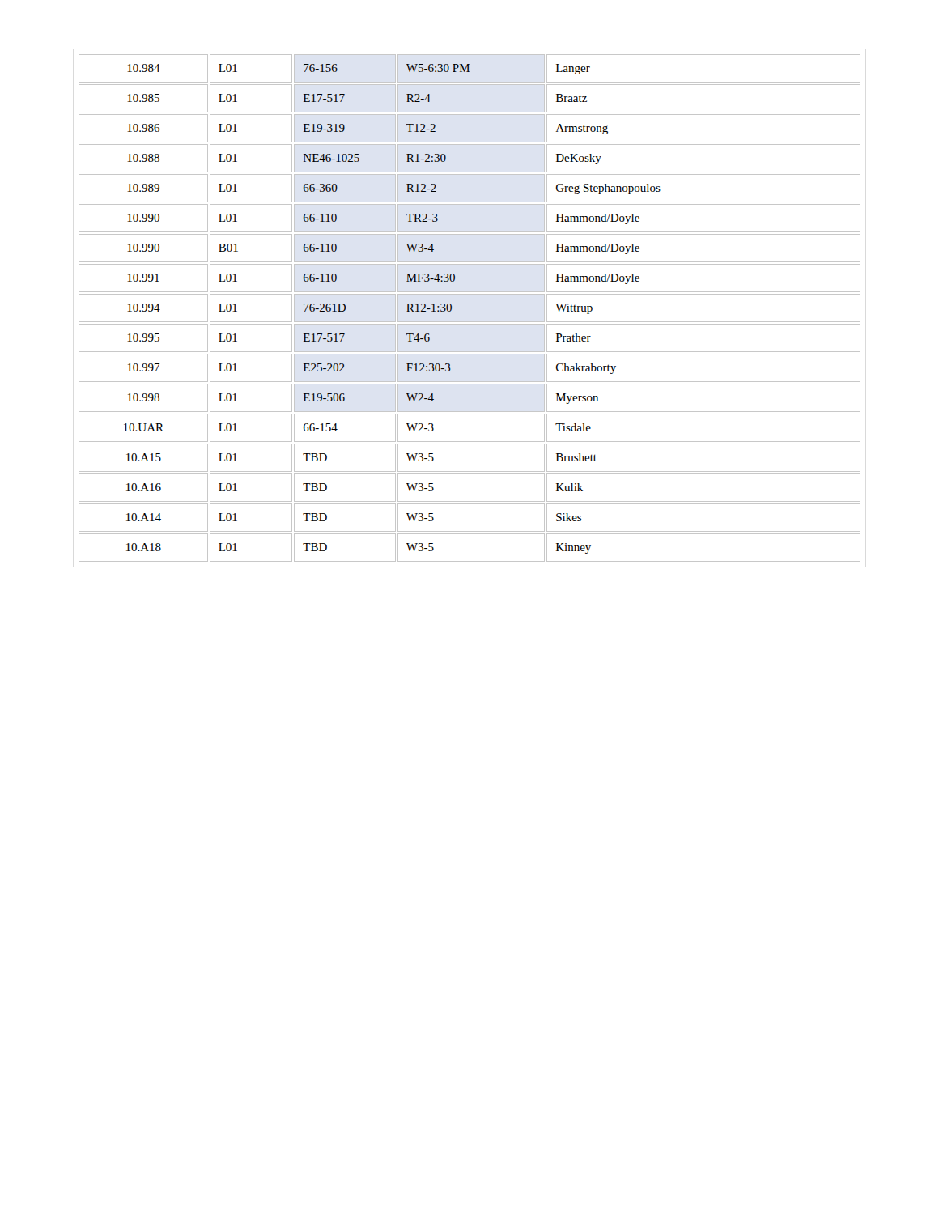| 10.984 | L01 | 76-156 | W5-6:30 PM | Langer |
| 10.985 | L01 | E17-517 | R2-4 | Braatz |
| 10.986 | L01 | E19-319 | T12-2 | Armstrong |
| 10.988 | L01 | NE46-1025 | R1-2:30 | DeKosky |
| 10.989 | L01 | 66-360 | R12-2 | Greg Stephanopoulos |
| 10.990 | L01 | 66-110 | TR2-3 | Hammond/Doyle |
| 10.990 | B01 | 66-110 | W3-4 | Hammond/Doyle |
| 10.991 | L01 | 66-110 | MF3-4:30 | Hammond/Doyle |
| 10.994 | L01 | 76-261D | R12-1:30 | Wittrup |
| 10.995 | L01 | E17-517 | T4-6 | Prather |
| 10.997 | L01 | E25-202 | F12:30-3 | Chakraborty |
| 10.998 | L01 | E19-506 | W2-4 | Myerson |
| 10.UAR | L01 | 66-154 | W2-3 | Tisdale |
| 10.A15 | L01 | TBD | W3-5 | Brushett |
| 10.A16 | L01 | TBD | W3-5 | Kulik |
| 10.A14 | L01 | TBD | W3-5 | Sikes |
| 10.A18 | L01 | TBD | W3-5 | Kinney |